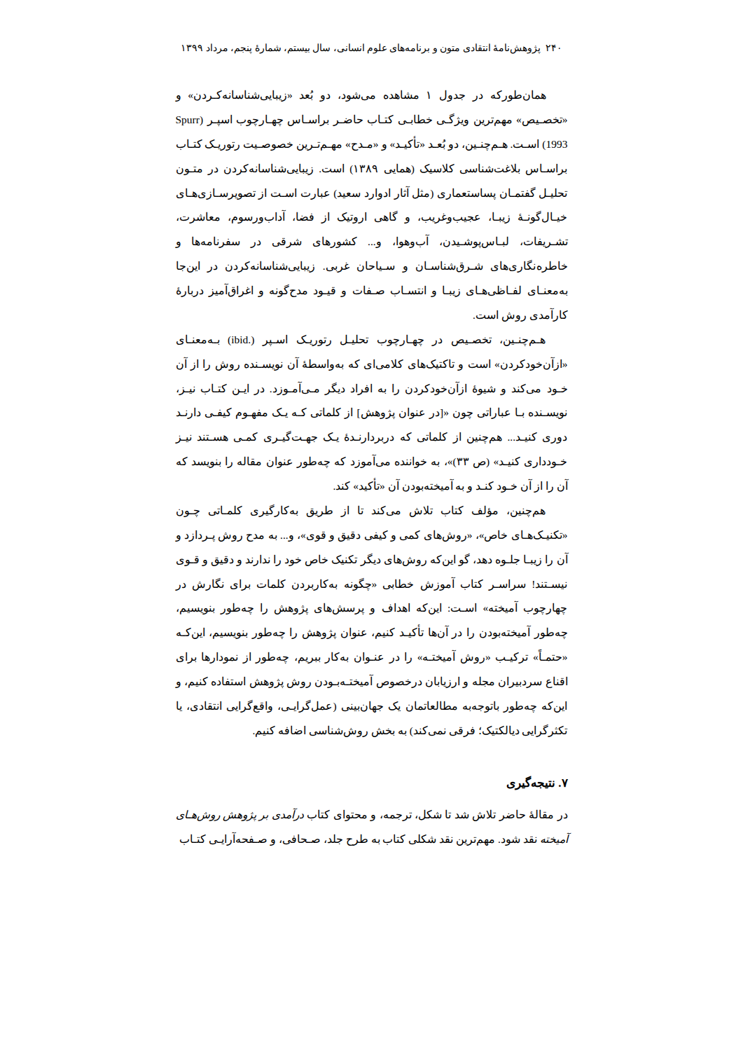۲۴۰ پژوهش‌نامۀ انتقادی متون و برنامه‌های علوم انسانی، سال بیستم، شمارۀ پنجم، مرداد ۱۳۹۹
همان‌طورکه در جدول ۱ مشاهده می‌شود، دو بُعد «زیبایی‌شناسانه‌کـردن» و «تخصـیص» مهم‌ترین ویژگـی خطابـی کتـاب حاضـر براسـاس چهـارچوب اسپـر (Spurr 1993) اسـت. هـم‌چنـین، دو بُعـد «تأکیـد» و «مـدح» مهـم‌تـرین خصوصـیت رتوریـک کتـاب براسـاس بلاغت‌شناسی کلاسیک (همایی ۱۳۸۹) است. زیبایی‌شناسانه‌کردن در متـون تحلیـل گفتمـان پساستعماری (مثل آثار ادوارد سعید) عبارت اسـت از تصویرسـازی‌هـای خیـال‌گونـۀ زیبـا، عجیب‌وغریب، و گاهی اروتیک از فضا، آداب‌ورسوم، معاشرت، تشـریفات، لبـاس‌پوشـیدن، آب‌وهوا، و... کشورهای شرقی در سفرنامه‌ها و خاطره‌نگاری‌های شـرق‌شناسـان و سـیاحان غربی. زیبایی‌شناسانه‌کردن در این‌جا به‌معنـای لفـاظی‌هـای زیبـا و انتسـاب صـفات و قیـود مدح‌گونه و اغراق‌آمیز دربارۀ کارآمدی روش است.
هـم‌چنـین، تخصـیص در چهـارچوب تحلیـل رتوریـک اسـپر (ibid.) بـه‌معنـای «ازآن‌خودکردن» است و تاکتیک‌های کلامی‌ای که به‌واسطۀ آن نویسـنده روش را از آن خـود می‌کند و شیوۀ ازآن‌خودکردن را به افراد دیگر مـی‌آمـوزد. در ایـن کتـاب نیـز، نویسـنده بـا عباراتی چون «[در عنوان پژوهش] از کلماتی کـه یـک مفهـوم کیفـی دارنـد دوری کنیـد... هم‌چنین از کلماتی که دربردارنـدۀ یـک جهـت‌گیـری کمـی هسـتند نیـز خـودداری کنیـد» (ص ۳۳)»، به خواننده می‌آموزد که چه‌طور عنوان مقاله را بنویسد که آن را از آن خـود کنـد و به آمیخته‌بودن آن «تأکید» کند.
هم‌چنین، مؤلف کتاب تلاش می‌کند تا از طریق به‌کارگیری کلمـاتی چـون «تکنیـک‌هـای خاص»، «روش‌های کمی و کیفی دقیق و قوی»، و... به مدح روش پـردازد و آن را زیبـا جلـوه دهد، گو این‌که روش‌های دیگر تکنیک خاص خود را ندارند و دقیق و قـوی نیسـتند! سراسـر کتاب آموزش خطابی «چگونه به‌کاربردن کلمات برای نگارش در چهارچوب آمیخته» اسـت: این‌که اهداف و پرسش‌های پژوهش را چه‌طور بنویسیم، چه‌طور آمیخته‌بودن را در آن‌ها تأکیـد کنیم، عنوان پژوهش را چه‌طور بنویسیم، این‌کـه «حتمـاً» ترکیـب «روش آمیختـه» را در عنـوان به‌کار ببریم، چه‌طور از نمودارها برای اقناع سردبیران مجله و ارزیابان درخصوص آمیختـه‌بـودن روش پژوهش استفاده کنیم، و این‌که چه‌طور باتوجه‌به مطالعاتمان یک جهان‌بینی (عمل‌گرایـی، واقع‌گرایی انتقادی، یا تکثرگرایی دیالکتیک؛ فرقی نمی‌کند) به بخش روش‌شناسی اضافه کنیم.
۷. نتیجه‌گیری
در مقالۀ حاضر تلاش شد تا شکل، ترجمه، و محتوای کتاب درآمدی بر پژوهش روش‌هـای آمیخته نقد شود. مهم‌ترین نقد شکلی کتاب به طرح جلد، صـحافی، و صـفحه‌آرایـی کتـاب